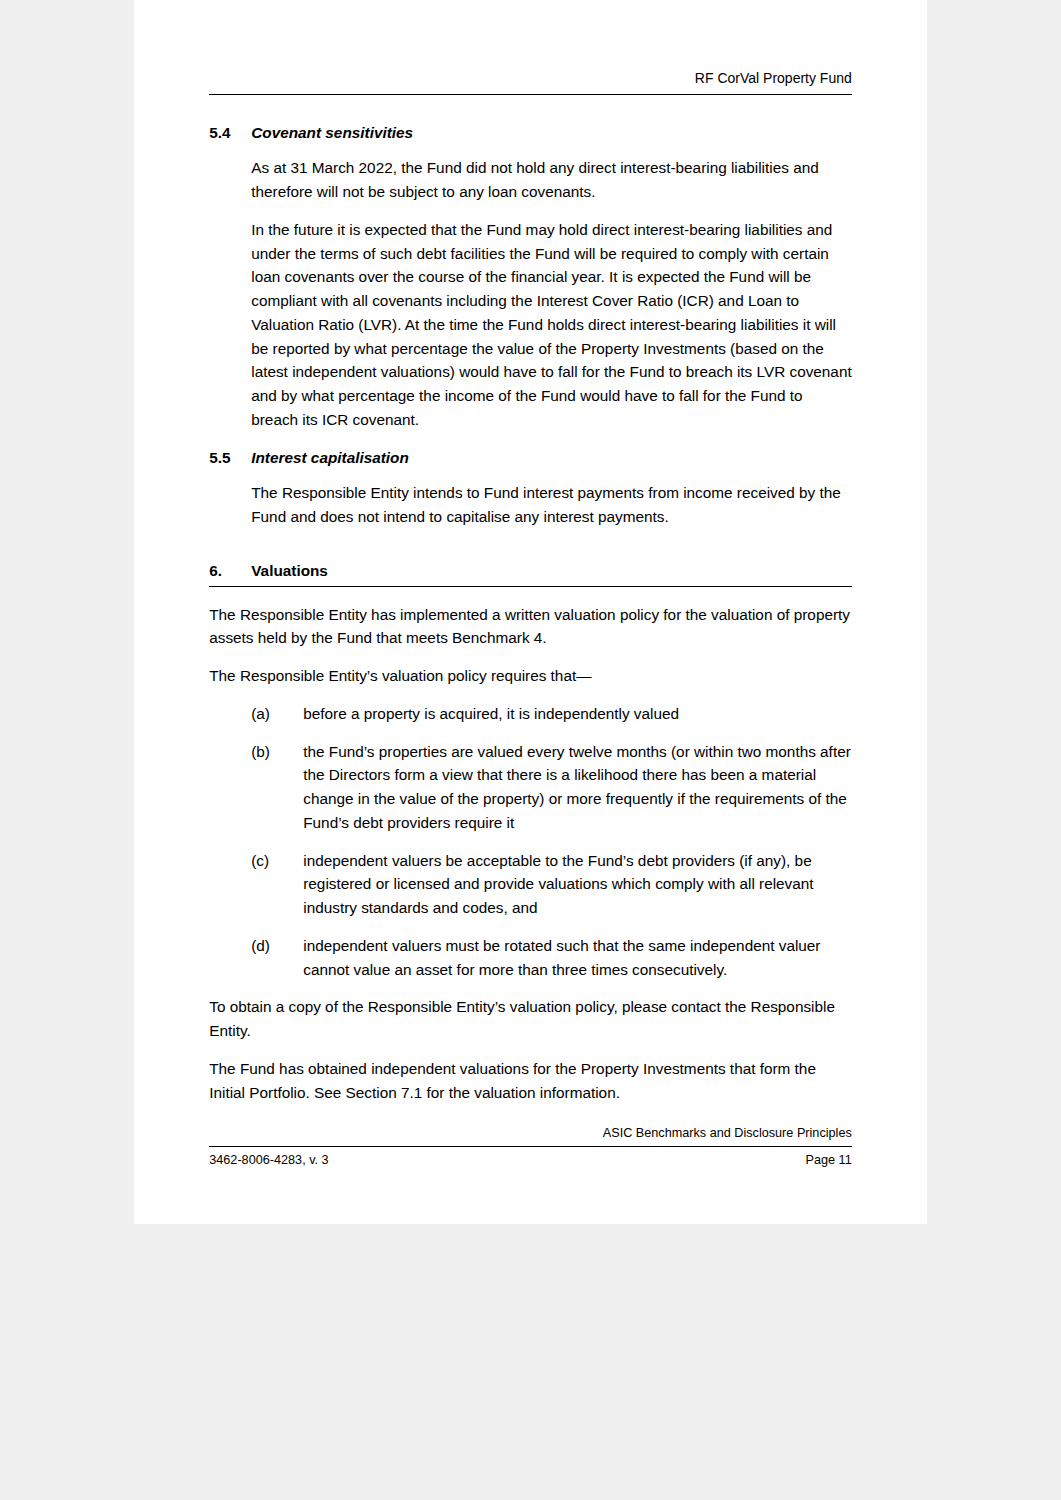RF CorVal Property Fund
5.4 Covenant sensitivities
As at 31 March 2022, the Fund did not hold any direct interest-bearing liabilities and therefore will not be subject to any loan covenants.
In the future it is expected that the Fund may hold direct interest-bearing liabilities and under the terms of such debt facilities the Fund will be required to comply with certain loan covenants over the course of the financial year. It is expected the Fund will be compliant with all covenants including the Interest Cover Ratio (ICR) and Loan to Valuation Ratio (LVR). At the time the Fund holds direct interest-bearing liabilities it will be reported by what percentage the value of the Property Investments (based on the latest independent valuations) would have to fall for the Fund to breach its LVR covenant and by what percentage the income of the Fund would have to fall for the Fund to breach its ICR covenant.
5.5 Interest capitalisation
The Responsible Entity intends to Fund interest payments from income received by the Fund and does not intend to capitalise any interest payments.
6. Valuations
The Responsible Entity has implemented a written valuation policy for the valuation of property assets held by the Fund that meets Benchmark 4.
The Responsible Entity’s valuation policy requires that—
(a) before a property is acquired, it is independently valued
(b) the Fund’s properties are valued every twelve months (or within two months after the Directors form a view that there is a likelihood there has been a material change in the value of the property) or more frequently if the requirements of the Fund’s debt providers require it
(c) independent valuers be acceptable to the Fund’s debt providers (if any), be registered or licensed and provide valuations which comply with all relevant industry standards and codes, and
(d) independent valuers must be rotated such that the same independent valuer cannot value an asset for more than three times consecutively.
To obtain a copy of the Responsible Entity’s valuation policy, please contact the Responsible Entity.
The Fund has obtained independent valuations for the Property Investments that form the Initial Portfolio. See Section 7.1 for the valuation information.
ASIC Benchmarks and Disclosure Principles
3462-8006-4283, v. 3 Page 11